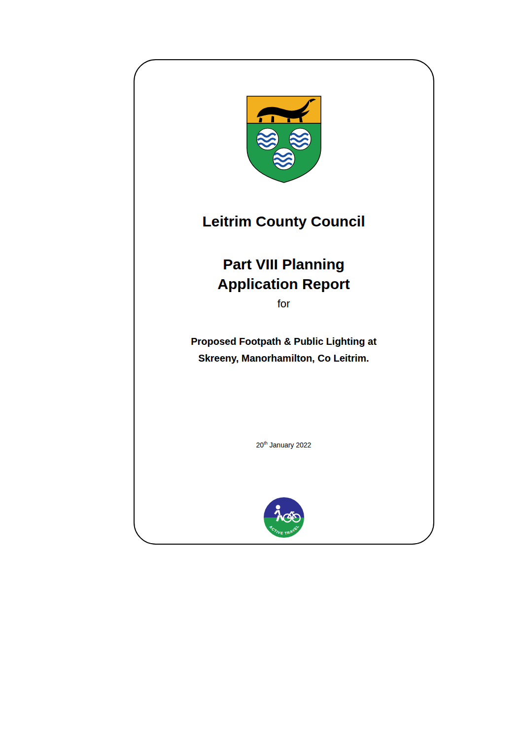Leitrim County Council
Part VIII Planning
Application Report
for
Proposed Footpath & Public Lighting at
Skreeny, Manorhamilton, Co Leitrim.
20th January 2022
ACTIVE TRAVEL